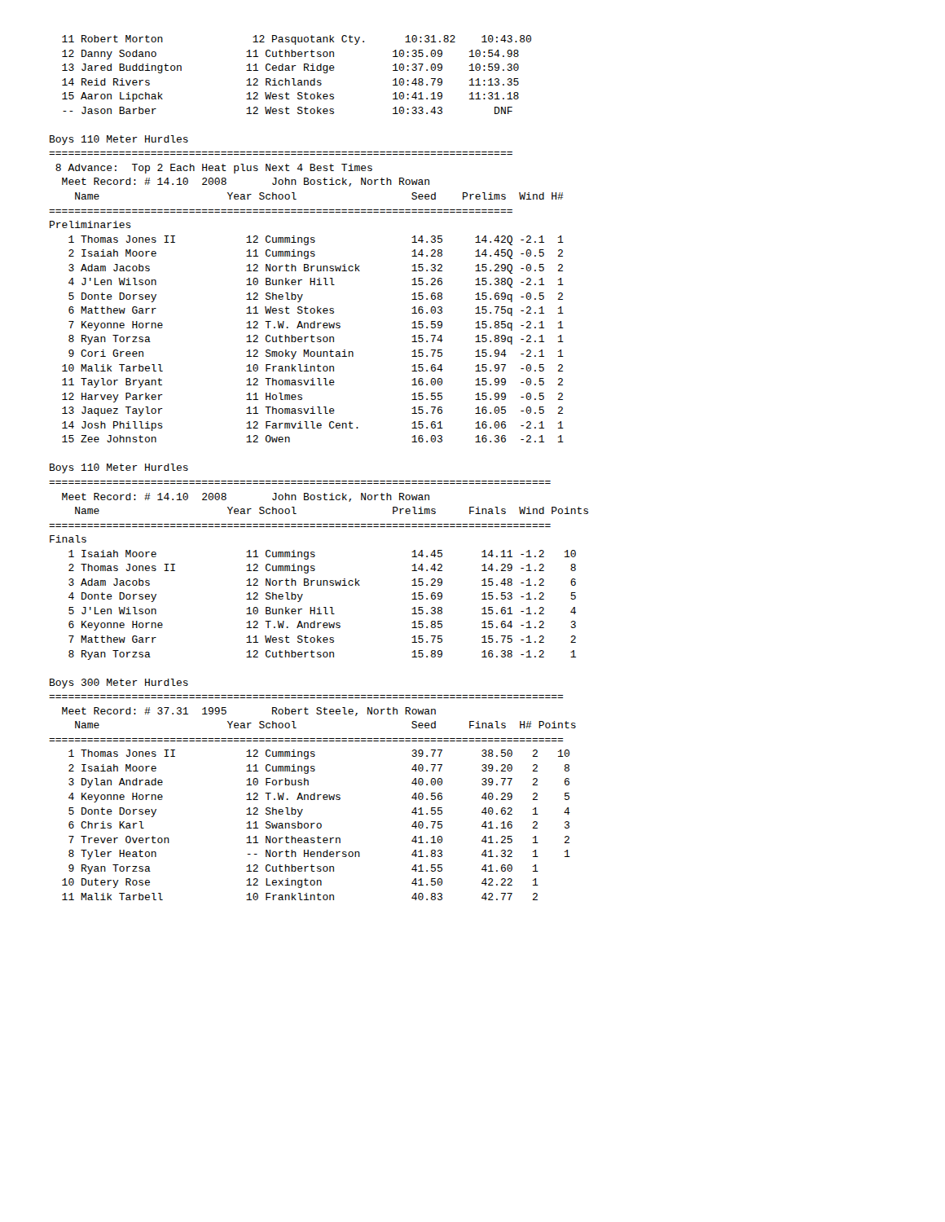11 Robert Morton              12 Pasquotank Cty.      10:31.82    10:43.80
  12 Danny Sodano              11 Cuthbertson         10:35.09    10:54.98
  13 Jared Buddington          11 Cedar Ridge         10:37.09    10:59.30
  14 Reid Rivers               12 Richlands           10:48.79    11:13.35
  15 Aaron Lipchak             12 West Stokes         10:41.19    11:31.18
  -- Jason Barber              12 West Stokes         10:33.43        DNF

Boys 110 Meter Hurdles
=========================================================================
 8 Advance:  Top 2 Each Heat plus Next 4 Best Times
  Meet Record: # 14.10  2008       John Bostick, North Rowan
    Name                    Year School                  Seed    Prelims  Wind H#
=========================================================================
Preliminaries
   1 Thomas Jones II           12 Cummings               14.35     14.42Q -2.1  1
   2 Isaiah Moore              11 Cummings               14.28     14.45Q -0.5  2
   3 Adam Jacobs               12 North Brunswick        15.32     15.29Q -0.5  2
   4 J'Len Wilson              10 Bunker Hill            15.26     15.38Q -2.1  1
   5 Donte Dorsey              12 Shelby                 15.68     15.69q -0.5  2
   6 Matthew Garr              11 West Stokes            16.03     15.75q -2.1  1
   7 Keyonne Horne             12 T.W. Andrews           15.59     15.85q -2.1  1
   8 Ryan Torzsa               12 Cuthbertson            15.74     15.89q -2.1  1
   9 Cori Green                12 Smoky Mountain         15.75     15.94  -2.1  1
  10 Malik Tarbell             10 Franklinton            15.64     15.97  -0.5  2
  11 Taylor Bryant             12 Thomasville            16.00     15.99  -0.5  2
  12 Harvey Parker             11 Holmes                 15.55     15.99  -0.5  2
  13 Jaquez Taylor             11 Thomasville            15.76     16.05  -0.5  2
  14 Josh Phillips             12 Farmville Cent.        15.61     16.06  -2.1  1
  15 Zee Johnston              12 Owen                   16.03     16.36  -2.1  1

Boys 110 Meter Hurdles
===============================================================================
  Meet Record: # 14.10  2008       John Bostick, North Rowan
    Name                    Year School               Prelims     Finals  Wind Points
===============================================================================
Finals
   1 Isaiah Moore              11 Cummings               14.45      14.11 -1.2   10
   2 Thomas Jones II           12 Cummings               14.42      14.29 -1.2    8
   3 Adam Jacobs               12 North Brunswick        15.29      15.48 -1.2    6
   4 Donte Dorsey              12 Shelby                 15.69      15.53 -1.2    5
   5 J'Len Wilson              10 Bunker Hill            15.38      15.61 -1.2    4
   6 Keyonne Horne             12 T.W. Andrews           15.85      15.64 -1.2    3
   7 Matthew Garr              11 West Stokes            15.75      15.75 -1.2    2
   8 Ryan Torzsa               12 Cuthbertson            15.89      16.38 -1.2    1

Boys 300 Meter Hurdles
=================================================================================
  Meet Record: # 37.31  1995       Robert Steele, North Rowan
    Name                    Year School                  Seed     Finals  H# Points
=================================================================================
   1 Thomas Jones II           12 Cummings               39.77      38.50   2   10
   2 Isaiah Moore              11 Cummings               40.77      39.20   2    8
   3 Dylan Andrade             10 Forbush                40.00      39.77   2    6
   4 Keyonne Horne             12 T.W. Andrews           40.56      40.29   2    5
   5 Donte Dorsey              12 Shelby                 41.55      40.62   1    4
   6 Chris Karl                11 Swansboro              40.75      41.16   2    3
   7 Trever Overton            11 Northeastern           41.10      41.25   1    2
   8 Tyler Heaton              -- North Henderson        41.83      41.32   1    1
   9 Ryan Torzsa               12 Cuthbertson            41.55      41.60   1
  10 Dutery Rose               12 Lexington              41.50      42.22   1
  11 Malik Tarbell             10 Franklinton            40.83      42.77   2